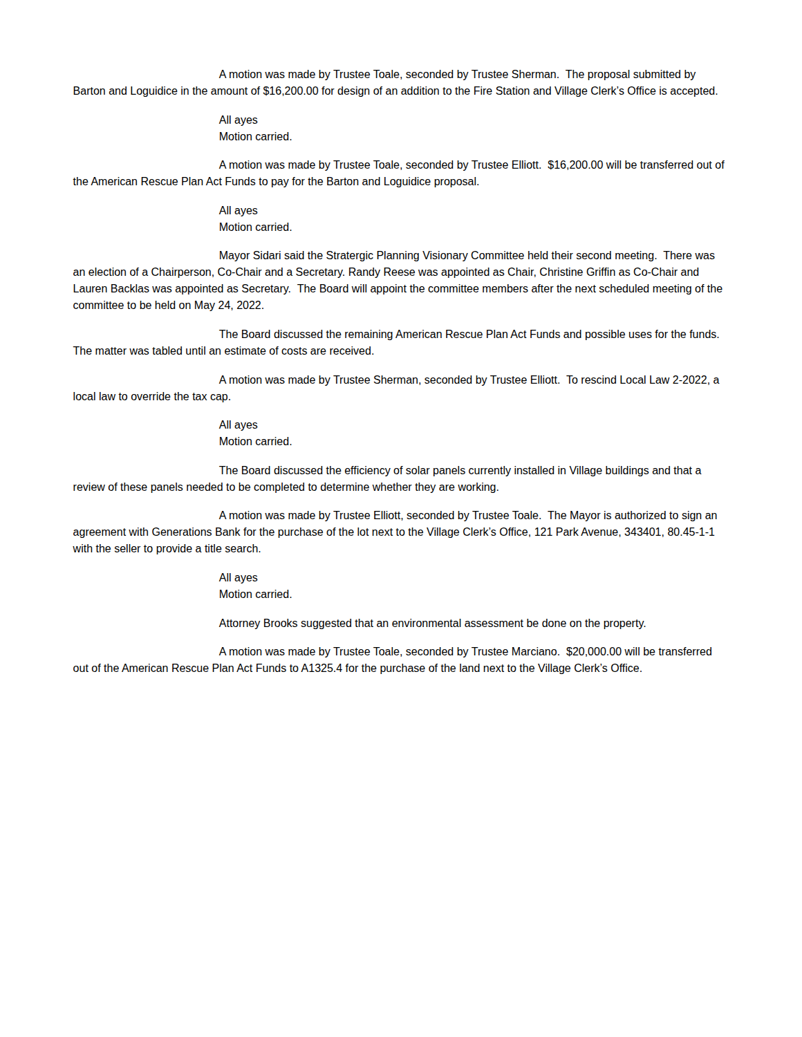A motion was made by Trustee Toale, seconded by Trustee Sherman. The proposal submitted by Barton and Loguidice in the amount of $16,200.00 for design of an addition to the Fire Station and Village Clerk’s Office is accepted.
All ayes Motion carried.
A motion was made by Trustee Toale, seconded by Trustee Elliott. $16,200.00 will be transferred out of the American Rescue Plan Act Funds to pay for the Barton and Loguidice proposal.
All ayes Motion carried.
Mayor Sidari said the Stratergic Planning Visionary Committee held their second meeting. There was an election of a Chairperson, Co-Chair and a Secretary. Randy Reese was appointed as Chair, Christine Griffin as Co-Chair and Lauren Backlas was appointed as Secretary. The Board will appoint the committee members after the next scheduled meeting of the committee to be held on May 24, 2022.
The Board discussed the remaining American Rescue Plan Act Funds and possible uses for the funds. The matter was tabled until an estimate of costs are received.
A motion was made by Trustee Sherman, seconded by Trustee Elliott. To rescind Local Law 2-2022, a local law to override the tax cap.
All ayes Motion carried.
The Board discussed the efficiency of solar panels currently installed in Village buildings and that a review of these panels needed to be completed to determine whether they are working.
A motion was made by Trustee Elliott, seconded by Trustee Toale. The Mayor is authorized to sign an agreement with Generations Bank for the purchase of the lot next to the Village Clerk’s Office, 121 Park Avenue, 343401, 80.45-1-1 with the seller to provide a title search.
All ayes Motion carried.
Attorney Brooks suggested that an environmental assessment be done on the property.
A motion was made by Trustee Toale, seconded by Trustee Marciano. $20,000.00 will be transferred out of the American Rescue Plan Act Funds to A1325.4 for the purchase of the land next to the Village Clerk’s Office.